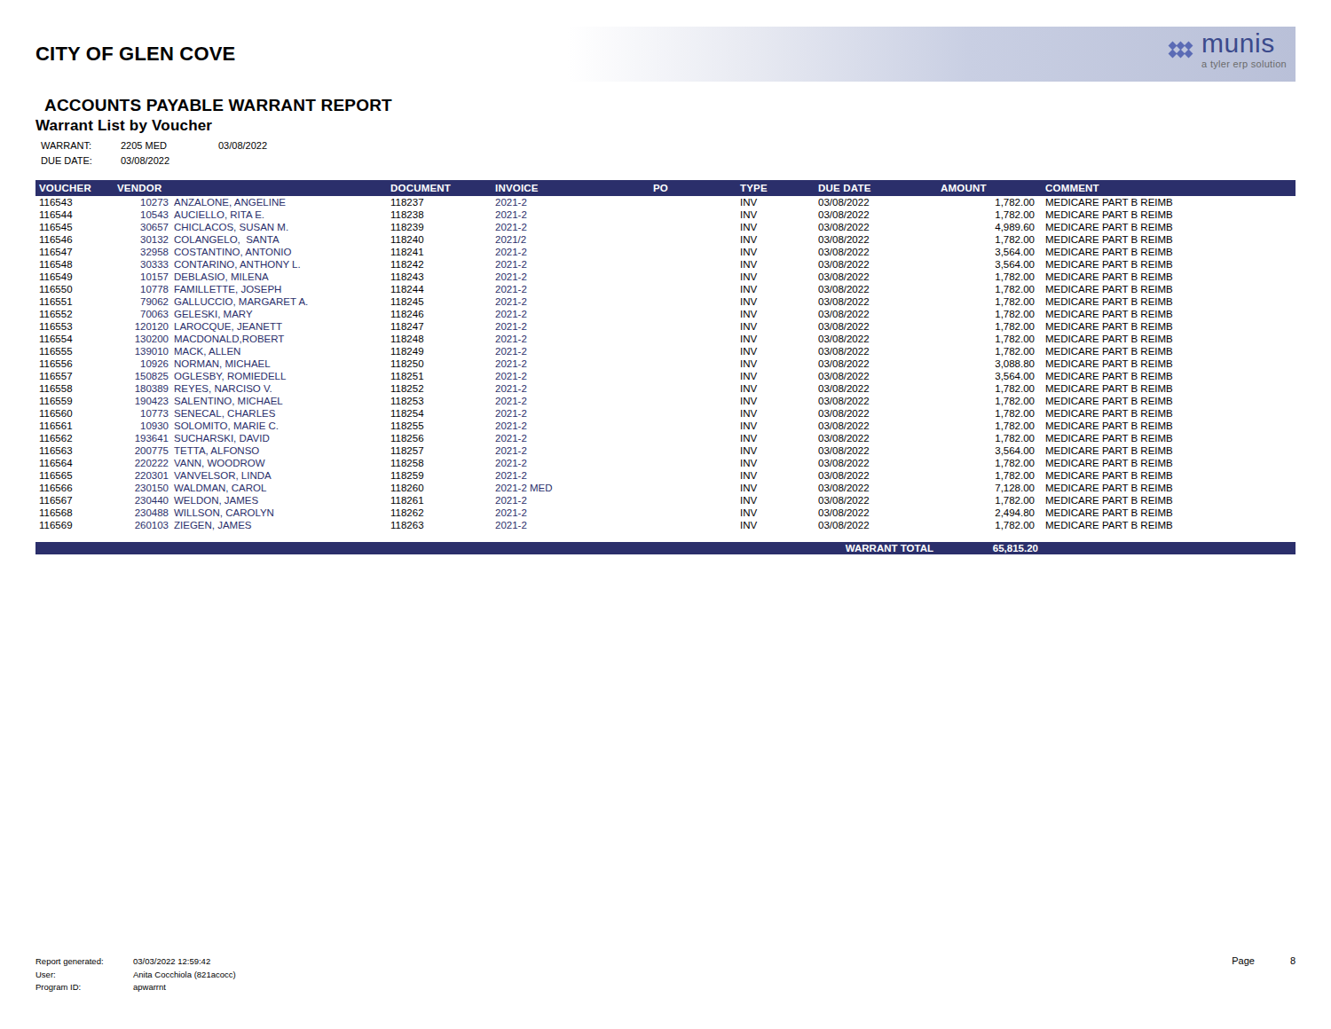CITY OF GLEN COVE
munis
a tyler erp solution
ACCOUNTS PAYABLE WARRANT REPORT
Warrant List by Voucher
WARRANT: 2205 MED 03/08/2022
DUE DATE: 03/08/2022
| VOUCHER | VENDOR | DOCUMENT | INVOICE | PO | TYPE | DUE DATE | AMOUNT | COMMENT |
| --- | --- | --- | --- | --- | --- | --- | --- | --- |
| 116543 | 10273 ANZALONE, ANGELINE | 118237 | 2021-2 | | INV | 03/08/2022 | 1,782.00 | MEDICARE PART B REIMB |
| 116544 | 10543 AUCIELLO, RITA E. | 118238 | 2021-2 | | INV | 03/08/2022 | 1,782.00 | MEDICARE PART B REIMB |
| 116545 | 30657 CHICLACOS, SUSAN M. | 118239 | 2021-2 | | INV | 03/08/2022 | 4,989.60 | MEDICARE PART B REIMB |
| 116546 | 30132 COLANGELO, SANTA | 118240 | 2021/2 | | INV | 03/08/2022 | 1,782.00 | MEDICARE PART B REIMB |
| 116547 | 32958 COSTANTINO, ANTONIO | 118241 | 2021-2 | | INV | 03/08/2022 | 3,564.00 | MEDICARE PART B REIMB |
| 116548 | 30333 CONTARINO, ANTHONY L. | 118242 | 2021-2 | | INV | 03/08/2022 | 3,564.00 | MEDICARE PART B REIMB |
| 116549 | 10157 DEBLASIO, MILENA | 118243 | 2021-2 | | INV | 03/08/2022 | 1,782.00 | MEDICARE PART B REIMB |
| 116550 | 10778 FAMILLETTE, JOSEPH | 118244 | 2021-2 | | INV | 03/08/2022 | 1,782.00 | MEDICARE PART B REIMB |
| 116551 | 79062 GALLUCCIO, MARGARET A. | 118245 | 2021-2 | | INV | 03/08/2022 | 1,782.00 | MEDICARE PART B REIMB |
| 116552 | 70063 GELESKI, MARY | 118246 | 2021-2 | | INV | 03/08/2022 | 1,782.00 | MEDICARE PART B REIMB |
| 116553 | 120120 LAROCQUE, JEANETT | 118247 | 2021-2 | | INV | 03/08/2022 | 1,782.00 | MEDICARE PART B REIMB |
| 116554 | 130200 MACDONALD,ROBERT | 118248 | 2021-2 | | INV | 03/08/2022 | 1,782.00 | MEDICARE PART B REIMB |
| 116555 | 139010 MACK, ALLEN | 118249 | 2021-2 | | INV | 03/08/2022 | 1,782.00 | MEDICARE PART B REIMB |
| 116556 | 10926 NORMAN, MICHAEL | 118250 | 2021-2 | | INV | 03/08/2022 | 3,088.80 | MEDICARE PART B REIMB |
| 116557 | 150825 OGLESBY, ROMIEDELL | 118251 | 2021-2 | | INV | 03/08/2022 | 3,564.00 | MEDICARE PART B REIMB |
| 116558 | 180389 REYES, NARCISO V. | 118252 | 2021-2 | | INV | 03/08/2022 | 1,782.00 | MEDICARE PART B REIMB |
| 116559 | 190423 SALENTINO, MICHAEL | 118253 | 2021-2 | | INV | 03/08/2022 | 1,782.00 | MEDICARE PART B REIMB |
| 116560 | 10773 SENECAL, CHARLES | 118254 | 2021-2 | | INV | 03/08/2022 | 1,782.00 | MEDICARE PART B REIMB |
| 116561 | 10930 SOLOMITO, MARIE C. | 118255 | 2021-2 | | INV | 03/08/2022 | 1,782.00 | MEDICARE PART B REIMB |
| 116562 | 193641 SUCHARSKI, DAVID | 118256 | 2021-2 | | INV | 03/08/2022 | 1,782.00 | MEDICARE PART B REIMB |
| 116563 | 200775 TETTA, ALFONSO | 118257 | 2021-2 | | INV | 03/08/2022 | 3,564.00 | MEDICARE PART B REIMB |
| 116564 | 220222 VANN, WOODROW | 118258 | 2021-2 | | INV | 03/08/2022 | 1,782.00 | MEDICARE PART B REIMB |
| 116565 | 220301 VANVELSOR, LINDA | 118259 | 2021-2 | | INV | 03/08/2022 | 1,782.00 | MEDICARE PART B REIMB |
| 116566 | 230150 WALDMAN, CAROL | 118260 | 2021-2 MED | | INV | 03/08/2022 | 7,128.00 | MEDICARE PART B REIMB |
| 116567 | 230440 WELDON, JAMES | 118261 | 2021-2 | | INV | 03/08/2022 | 1,782.00 | MEDICARE PART B REIMB |
| 116568 | 230488 WILLSON, CAROLYN | 118262 | 2021-2 | | INV | 03/08/2022 | 2,494.80 | MEDICARE PART B REIMB |
| 116569 | 260103 ZIEGEN, JAMES | 118263 | 2021-2 | | INV | 03/08/2022 | 1,782.00 | MEDICARE PART B REIMB |
| | WARRANT TOTAL | 65,815.20 | |
Report generated: 03/03/2022 12:59:42
User: Anita Cocchiola (821acocc)
Program ID: apwarrnt
Page 8